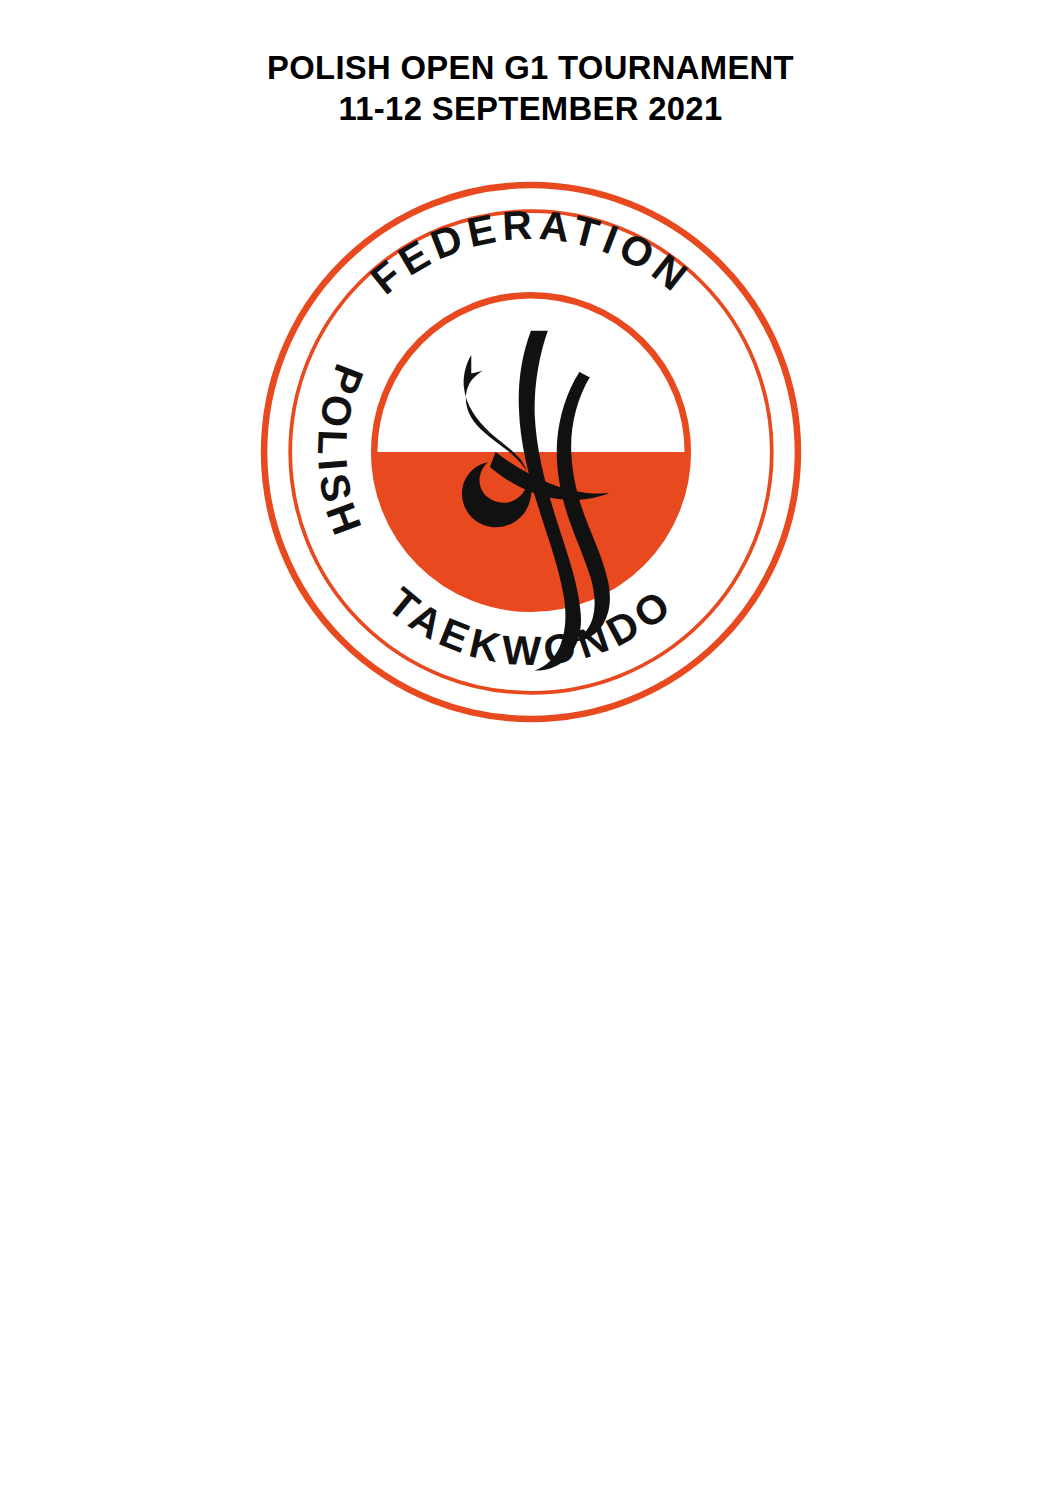POLISH OPEN G1 TOURNAMENT
11-12 SEPTEMBER 2021
Polish Taekwondo Federation emblem Circular emblem with the text "Taekwondo Federation Polish" around a white and red field with a stylised brush-stroke monogram. FEDERATION TAEKWONDO POLISH